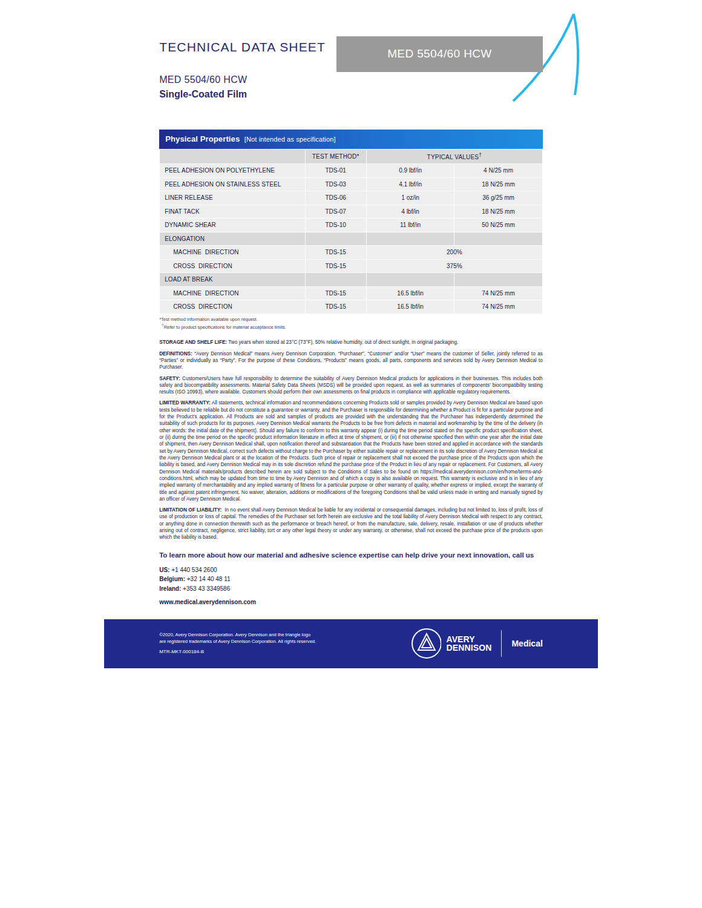Technical Data Sheet
MED 5504/60 HCW
Single-Coated Film
MED 5504/60 HCW
Physical Properties [Not intended as specification]
| | TEST METHOD* | TYPICAL VALUES † |
| --- | --- | --- |
| Peel Adhesion on Polyethylene | TDS-01 | 0.9 lbf/in | 4 N/25 mm |
| Peel Adhesion on Stainless Steel | TDS-03 | 4.1 lbf/in | 18 N/25 mm |
| Liner Release | TDS-06 | 1 oz/in | 36 g/25 mm |
| Finat Tack | TDS-07 | 4 lbf/in | 18 N/25 mm |
| Dynamic Shear | TDS-10 | 11 lbf/in | 50 N/25 mm |
| Elongation | | | |
| Machine Direction | TDS-15 | 200% |
| Cross Direction | TDS-15 | 375% |
| Load at Break | | | |
| Machine Direction | TDS-15 | 16.5 lbf/in | 74 N/25 mm |
| Cross Direction | TDS-15 | 16.5 lbf/in | 74 N/25 mm |
*Test method information available upon request.
†Refer to product specifications for material acceptance limits.
STORAGE AND SHELF LIFE: Two years when stored at 23°C (73°F), 50% relative humidity, out of direct sunlight, in original packaging.
DEFINITIONS: “Avery Dennison Medical” means Avery Dennison Corporation. “Purchaser”, “Customer” and/or “User” means the customer of Seller, jointly referred to as “Parties” or individually as “Party”. For the purpose of these Conditions, “Products” means goods, all parts, components and services sold by Avery Dennison Medical to Purchaser.
SAFETY: Customers/Users have full responsibility to determine the suitability of Avery Dennison Medical products for applications in their businesses. This includes both safety and biocompatibility assessments. Material Safety Data Sheets (MSDS) will be provided upon request, as well as summaries of components’ biocompatibility testing results (ISO 10993), where available. Customers should perform their own assessments on final products in compliance with applicable regulatory requirements.
LIMITED WARRANTY: All statements, technical information and recommendations concerning Products sold or samples provided by Avery Dennison Medical are based upon tests believed to be reliable but do not constitute a guarantee or warranty, and the Purchaser is responsible for determining whether a Product is fit for a particular purpose and for the Product’s application. All Products are sold and samples of products are provided with the understanding that the Purchaser has independently determined the suitability of such products for its purposes. Avery Dennison Medical warrants the Products to be free from defects in material and workmanship by the time of the delivery (in other words: the initial date of the shipment). Should any failure to conform to this warranty appear (i) during the time period stated on the specific product specification sheet, or (ii) during the time period on the specific product information literature in effect at time of shipment, or (iii) if not otherwise specified then within one year after the initial date of shipment, then Avery Dennison Medical shall, upon notification thereof and substantiation that the Products have been stored and applied in accordance with the standards set by Avery Dennison Medical, correct such defects without charge to the Purchaser by either suitable repair or replacement in its sole discretion of Avery Dennison Medical at the Avery Dennison Medical plant or at the location of the Products. Such price of repair or replacement shall not exceed the purchase price of the Products upon which the liability is based, and Avery Dennison Medical may in its sole discretion refund the purchase price of the Product in lieu of any repair or replacement. For Customers, all Avery Dennison Medical materials/products described herein are sold subject to the Conditions of Sales to be found on https://medical.averydennison.com/en/home/terms-and-conditions.html, which may be updated from time to time by Avery Dennison and of which a copy is also available on request. This warranty is exclusive and is in lieu of any implied warranty of merchantability and any implied warranty of fitness for a particular purpose or other warranty of quality, whether express or implied, except the warranty of title and against patent infringement. No waiver, alteration, additions or modifications of the foregoing Conditions shall be valid unless made in writing and manually signed by an officer of Avery Dennison Medical.
LIMITATION OF LIABILITY: In no event shall Avery Dennison Medical be liable for any incidental or consequential damages, including but not limited to, loss of profit, loss of use of production or loss of capital. The remedies of the Purchaser set forth herein are exclusive and the total liability of Avery Dennison Medical with respect to any contract, or anything done in connection therewith such as the performance or breach hereof, or from the manufacture, sale, delivery, resale, installation or use of products whether arising out of contract, negligence, strict liability, tort or any other legal theory or under any warranty, or otherwise, shall not exceed the purchase price of the products upon which the liability is based.
To learn more about how our material and adhesive science expertise can help drive your next innovation, call us
US: +1 440 534 2600
Belgium: +32 14 40 48 11
Ireland: +353 43 3349586
www.medical.averydennison.com
©2020, Avery Dennison Corporation. Avery Dennison and the triangle logo
are registered trademarks of Avery Dennison Corporation. All rights reserved.
MTR-MKT-000184-B
AVERY
DENNISON
Medical